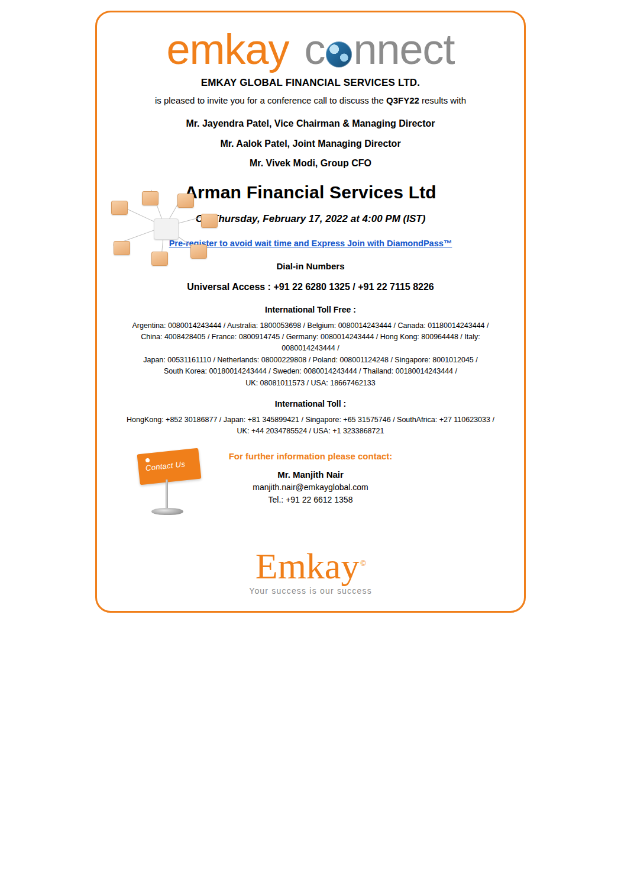emkay c nnect
Contact Us
EMKAY GLOBAL FINANCIAL SERVICES LTD.
is pleased to invite you for a conference call to discuss the Q3FY22 results with
Mr. Jayendra Patel, Vice Chairman & Managing Director
Mr. Aalok Patel, Joint Managing Director
Mr. Vivek Modi, Group CFO
Arman Financial Services Ltd
On Thursday, February 17, 2022 at 4:00 PM (IST)
Pre-register to avoid wait time and Express Join with DiamondPass™
Dial-in Numbers
Universal Access : +91 22 6280 1325 / +91 22 7115 8226
International Toll Free :
Argentina: 0080014243444 / Australia: 1800053698 / Belgium: 0080014243444 / Canada: 01180014243444 /
China: 4008428405 / France: 0800914745 / Germany: 0080014243444 / Hong Kong: 800964448 / Italy: 0080014243444 /
Japan: 00531161110 / Netherlands: 08000229808 / Poland: 008001124248 / Singapore: 8001012045 /
South Korea: 00180014243444 / Sweden: 0080014243444 / Thailand: 00180014243444 /
UK: 08081011573 / USA: 18667462133
International Toll :
HongKong: +852 30186877 / Japan: +81 345899421 / Singapore: +65 31575746 / SouthAfrica: +27 110623033 /
UK: +44 2034785524 / USA: +1 3233868721
For further information please contact:
Mr. Manjith Nair
manjith.nair@emkayglobal.com
Tel.: +91 22 6612 1358
Emkay©
Your success is our success